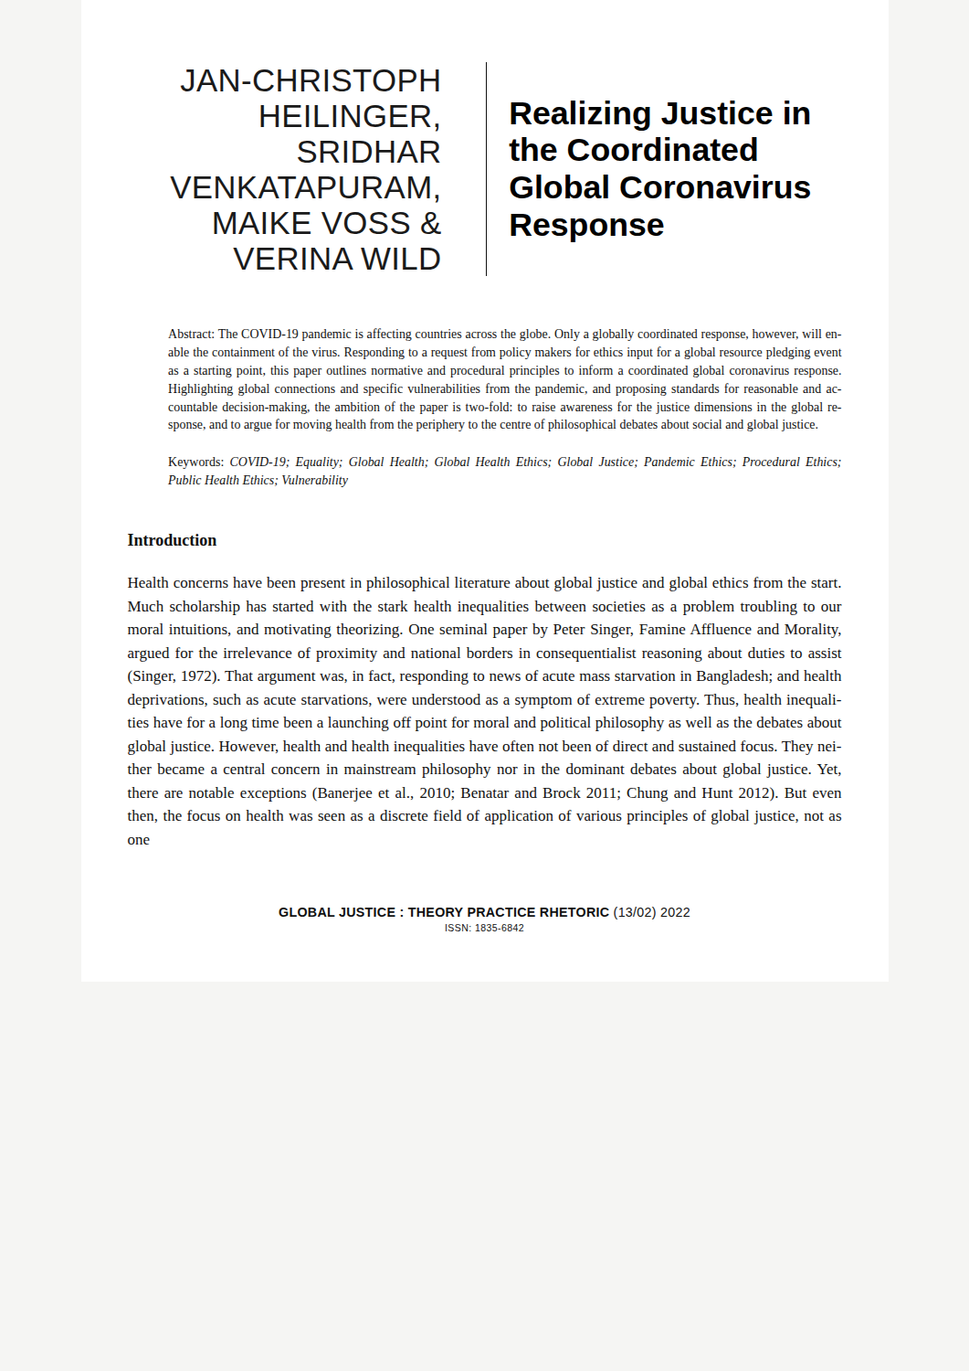Jan-Christoph Heilinger, Sridhar Venkatapuram, Maike Voss & Verina Wild
Realizing Justice in the Coordinated Global Coronavirus Response
Abstract: The COVID-19 pandemic is affecting countries across the globe. Only a globally coordinated response, however, will enable the containment of the virus. Responding to a request from policy makers for ethics input for a global resource pledging event as a starting point, this paper outlines normative and procedural principles to inform a coordinated global coronavirus response. Highlighting global connections and specific vulnerabilities from the pandemic, and proposing standards for reasonable and accountable decision-making, the ambition of the paper is two-fold: to raise awareness for the justice dimensions in the global response, and to argue for moving health from the periphery to the centre of philosophical debates about social and global justice.
Keywords: COVID-19; Equality; Global Health; Global Health Ethics; Global Justice; Pandemic Ethics; Procedural Ethics; Public Health Ethics; Vulnerability
Introduction
Health concerns have been present in philosophical literature about global justice and global ethics from the start. Much scholarship has started with the stark health inequalities between societies as a problem troubling to our moral intuitions, and motivating theorizing. One seminal paper by Peter Singer, Famine Affluence and Morality, argued for the irrelevance of proximity and national borders in consequentialist reasoning about duties to assist (Singer, 1972). That argument was, in fact, responding to news of acute mass starvation in Bangladesh; and health deprivations, such as acute starvations, were understood as a symptom of extreme poverty. Thus, health inequalities have for a long time been a launching off point for moral and political philosophy as well as the debates about global justice. However, health and health inequalities have often not been of direct and sustained focus. They neither became a central concern in mainstream philosophy nor in the dominant debates about global justice. Yet, there are notable exceptions (Banerjee et al., 2010; Benatar and Brock 2011; Chung and Hunt 2012). But even then, the focus on health was seen as a discrete field of application of various principles of global justice, not as one
GLOBAL JUSTICE : THEORY PRACTICE RHETORIC (13/02) 2022
ISSN: 1835-6842